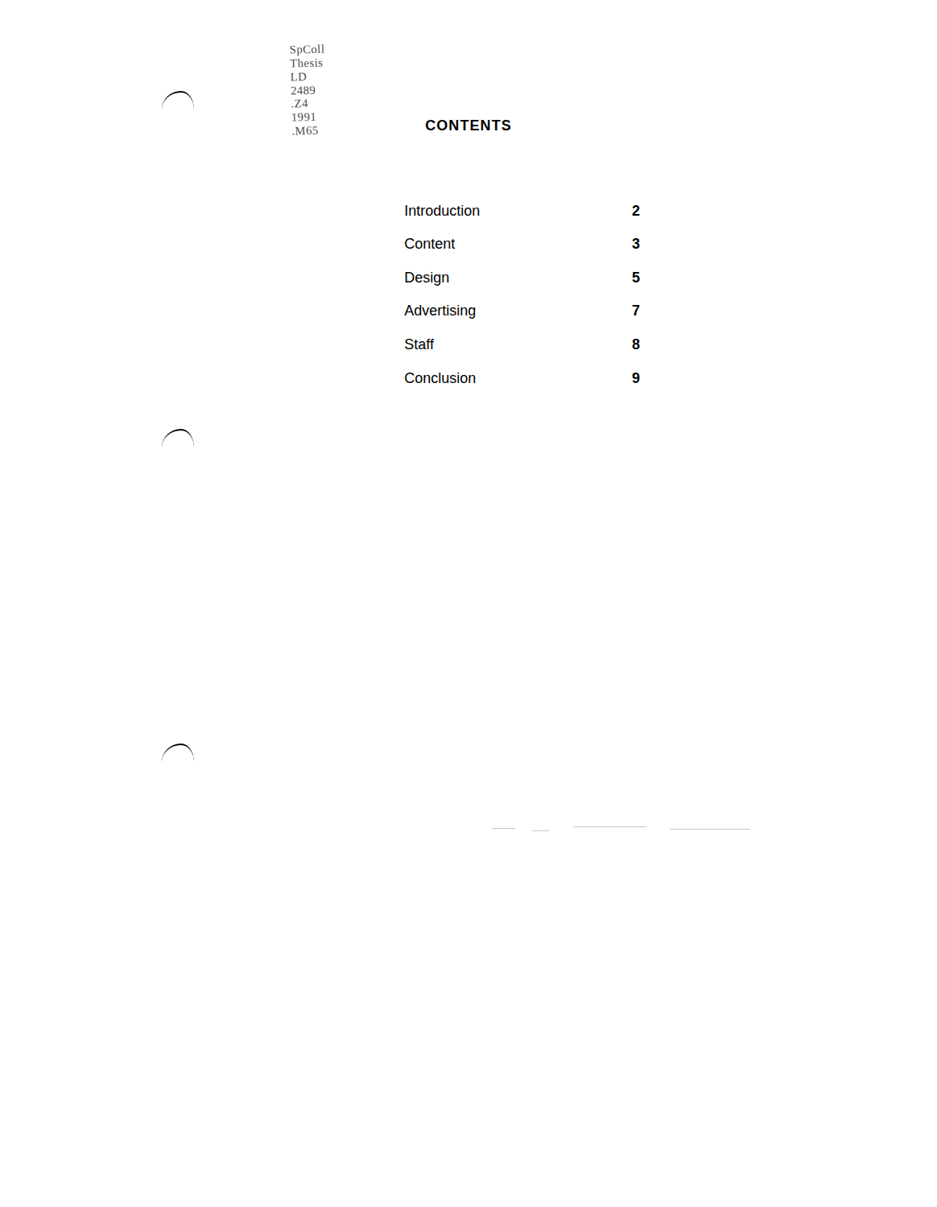SpColl Thesis LD 2489 .Z4 1991 .M65
Contents
Introduction 2
Content 3
Design 5
Advertising 7
Staff 8
Conclusion 9